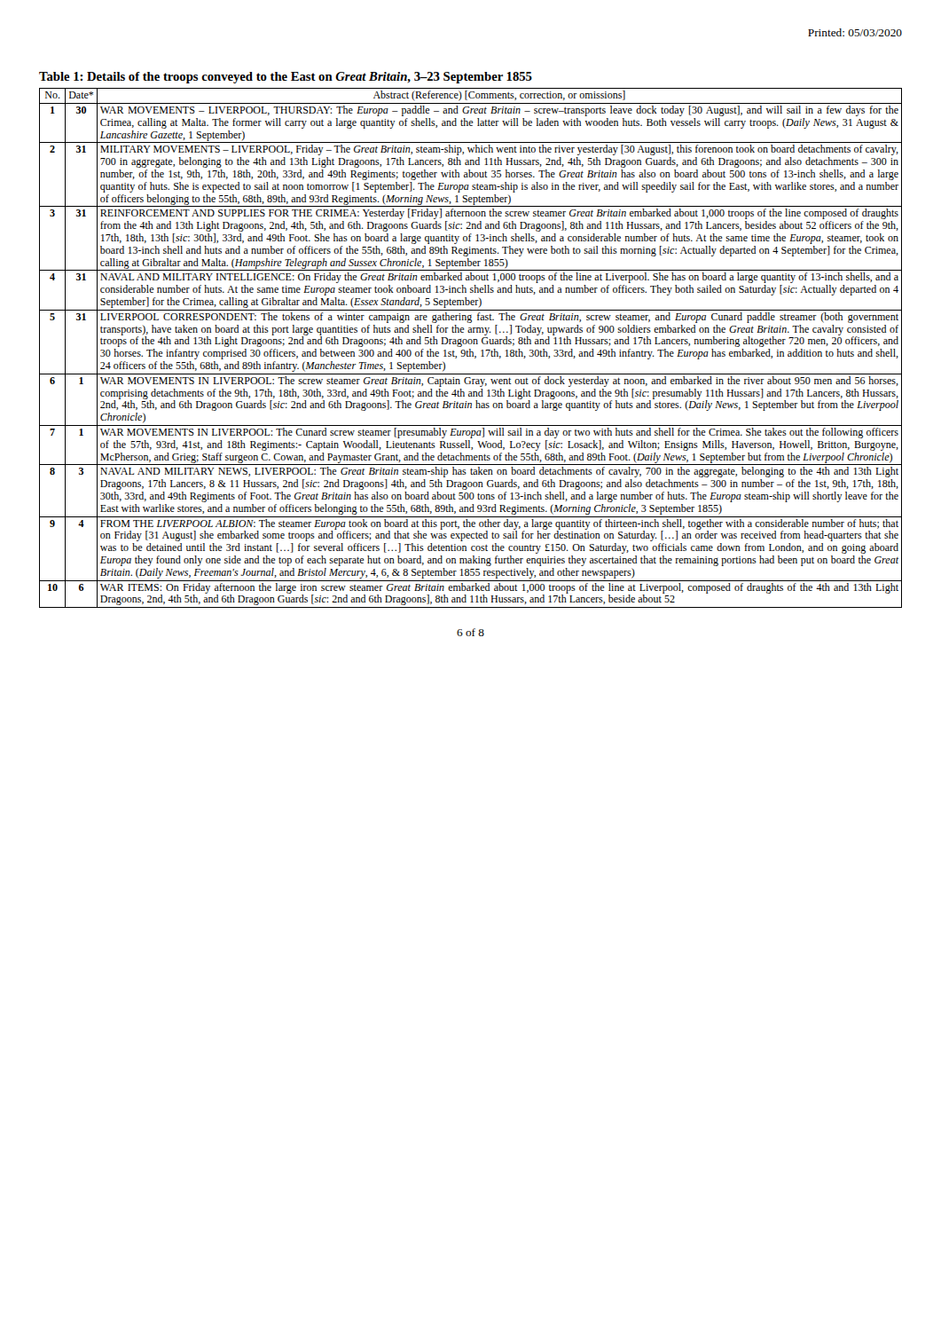Printed: 05/03/2020
Table 1: Details of the troops conveyed to the East on Great Britain , 3–23 September 1855
| No. | Date* | Abstract (Reference) [Comments, correction, or omissions] |
| --- | --- | --- |
| 1 | 30 | WAR MOVEMENTS – LIVERPOOL, THURSDAY: The Europa – paddle – and Great Britain – screw–transports leave dock today [30 August], and will sail in a few days for the Crimea, calling at Malta. The former will carry out a large quantity of shells, and the latter will be laden with wooden huts. Both vessels will carry troops. ( Daily News , 31 August & Lancashire Gazette , 1 September) |
| 2 | 31 | MILITARY MOVEMENTS – LIVERPOOL, Friday – The Great Britain , steam-ship, which went into the river yesterday [30 August], this forenoon took on board detachments of cavalry, 700 in aggregate, belonging to the 4th and 13th Light Dragoons, 17th Lancers, 8th and 11th Hussars, 2nd, 4th, 5th Dragoon Guards, and 6th Dragoons; and also detachments – 300 in number, of the 1st, 9th, 17th, 18th, 20th, 33rd, and 49th Regiments; together with about 35 horses. The Great Britain has also on board about 500 tons of 13-inch shells, and a large quantity of huts. She is expected to sail at noon tomorrow [1 September]. The Europa steam-ship is also in the river, and will speedily sail for the East, with warlike stores, and a number of officers belonging to the 55th, 68th, 89th, and 93rd Regiments. ( Morning News , 1 September) |
| 3 | 31 | REINFORCEMENT AND SUPPLIES FOR THE CRIMEA: Yesterday [Friday] afternoon the screw steamer Great Britain embarked about 1,000 troops of the line composed of draughts from the 4th and 13th Light Dragoons, 2nd, 4th, 5th, and 6th. Dragoons Guards [ sic : 2nd and 6th Dragoons], 8th and 11th Hussars, and 17th Lancers, besides about 52 officers of the 9th, 17th, 18th, 13th [ sic : 30th], 33rd, and 49th Foot. She has on board a large quantity of 13-inch shells, and a considerable number of huts. At the same time the Europa , steamer, took on board 13-inch shell and huts and a number of officers of the 55th, 68th, and 89th Regiments. They were both to sail this morning [ sic : Actually departed on 4 September] for the Crimea, calling at Gibraltar and Malta. ( Hampshire Telegraph and Sussex Chronicle , 1 September 1855) |
| 4 | 31 | NAVAL AND MILITARY INTELLIGENCE: On Friday the Great Britain embarked about 1,000 troops of the line at Liverpool. She has on board a large quantity of 13-inch shells, and a considerable number of huts. At the same time Europa steamer took onboard 13-inch shells and huts, and a number of officers. They both sailed on Saturday [ sic : Actually departed on 4 September] for the Crimea, calling at Gibraltar and Malta. ( Essex Standard , 5 September) |
| 5 | 31 | LIVERPOOL CORRESPONDENT: The tokens of a winter campaign are gathering fast. The Great Britain , screw steamer, and Europa Cunard paddle streamer (both government transports), have taken on board at this port large quantities of huts and shell for the army. […] Today, upwards of 900 soldiers embarked on the Great Britain . The cavalry consisted of troops of the 4th and 13th Light Dragoons; 2nd and 6th Dragoons; 4th and 5th Dragoon Guards; 8th and 11th Hussars; and 17th Lancers, numbering altogether 720 men, 20 officers, and 30 horses. The infantry comprised 30 officers, and between 300 and 400 of the 1st, 9th, 17th, 18th, 30th, 33rd, and 49th infantry. The Europa has embarked, in addition to huts and shell, 24 officers of the 55th, 68th, and 89th infantry. ( Manchester Times , 1 September) |
| 6 | 1 | WAR MOVEMENTS IN LIVERPOOL: The screw steamer Great Britain , Captain Gray, went out of dock yesterday at noon, and embarked in the river about 950 men and 56 horses, comprising detachments of the 9th, 17th, 18th, 30th, 33rd, and 49th Foot; and the 4th and 13th Light Dragoons, and the 9th [ sic : presumably 11th Hussars] and 17th Lancers, 8th Hussars, 2nd, 4th, 5th, and 6th Dragoon Guards [ sic : 2nd and 6th Dragoons]. The Great Britain has on board a large quantity of huts and stores. ( Daily News , 1 September but from the Liverpool Chronicle ) |
| 7 | 1 | WAR MOVEMENTS IN LIVERPOOL: The Cunard screw steamer [presumably Europa ] will sail in a day or two with huts and shell for the Crimea. She takes out the following officers of the 57th, 93rd, 41st, and 18th Regiments:- Captain Woodall, Lieutenants Russell, Wood, Lo?ecy [ sic : Losack], and Wilton; Ensigns Mills, Haverson, Howell, Britton, Burgoyne, McPherson, and Grieg; Staff surgeon C. Cowan, and Paymaster Grant, and the detachments of the 55th, 68th, and 89th Foot. ( Daily News , 1 September but from the Liverpool Chronicle ) |
| 8 | 3 | NAVAL AND MILITARY NEWS, LIVERPOOL: The Great Britain steam-ship has taken on board detachments of cavalry, 700 in the aggregate, belonging to the 4th and 13th Light Dragoons, 17th Lancers, 8 & 11 Hussars, 2nd [ sic : 2nd Dragoons] 4th, and 5th Dragoon Guards, and 6th Dragoons; and also detachments – 300 in number – of the 1st, 9th, 17th, 18th, 30th, 33rd, and 49th Regiments of Foot. The Great Britain has also on board about 500 tons of 13-inch shell, and a large number of huts. The Europa steam-ship will shortly leave for the East with warlike stores, and a number of officers belonging to the 55th, 68th, 89th, and 93rd Regiments. ( Morning Chronicle , 3 September 1855) |
| 9 | 4 | FROM THE LIVERPOOL ALBION : The steamer Europa took on board at this port, the other day, a large quantity of thirteen-inch shell, together with a considerable number of huts; that on Friday [31 August] she embarked some troops and officers; and that she was expected to sail for her destination on Saturday. […] an order was received from head-quarters that she was to be detained until the 3rd instant […] for several officers […] This detention cost the country £150. On Saturday, two officials came down from London, and on going aboard Europa they found only one side and the top of each separate hut on board, and on making further enquiries they ascertained that the remaining portions had been put on board the Great Britain . ( Daily News , Freeman's Journal , and Bristol Mercury , 4, 6, & 8 September 1855 respectively, and other newspapers) |
| 10 | 6 | WAR ITEMS: On Friday afternoon the large iron screw steamer Great Britain embarked about 1,000 troops of the line at Liverpool, composed of draughts of the 4th and 13th Light Dragoons, 2nd, 4th 5th, and 6th Dragoon Guards [ sic : 2nd and 6th Dragoons], 8th and 11th Hussars, and 17th Lancers, beside about 52 |
6 of 8